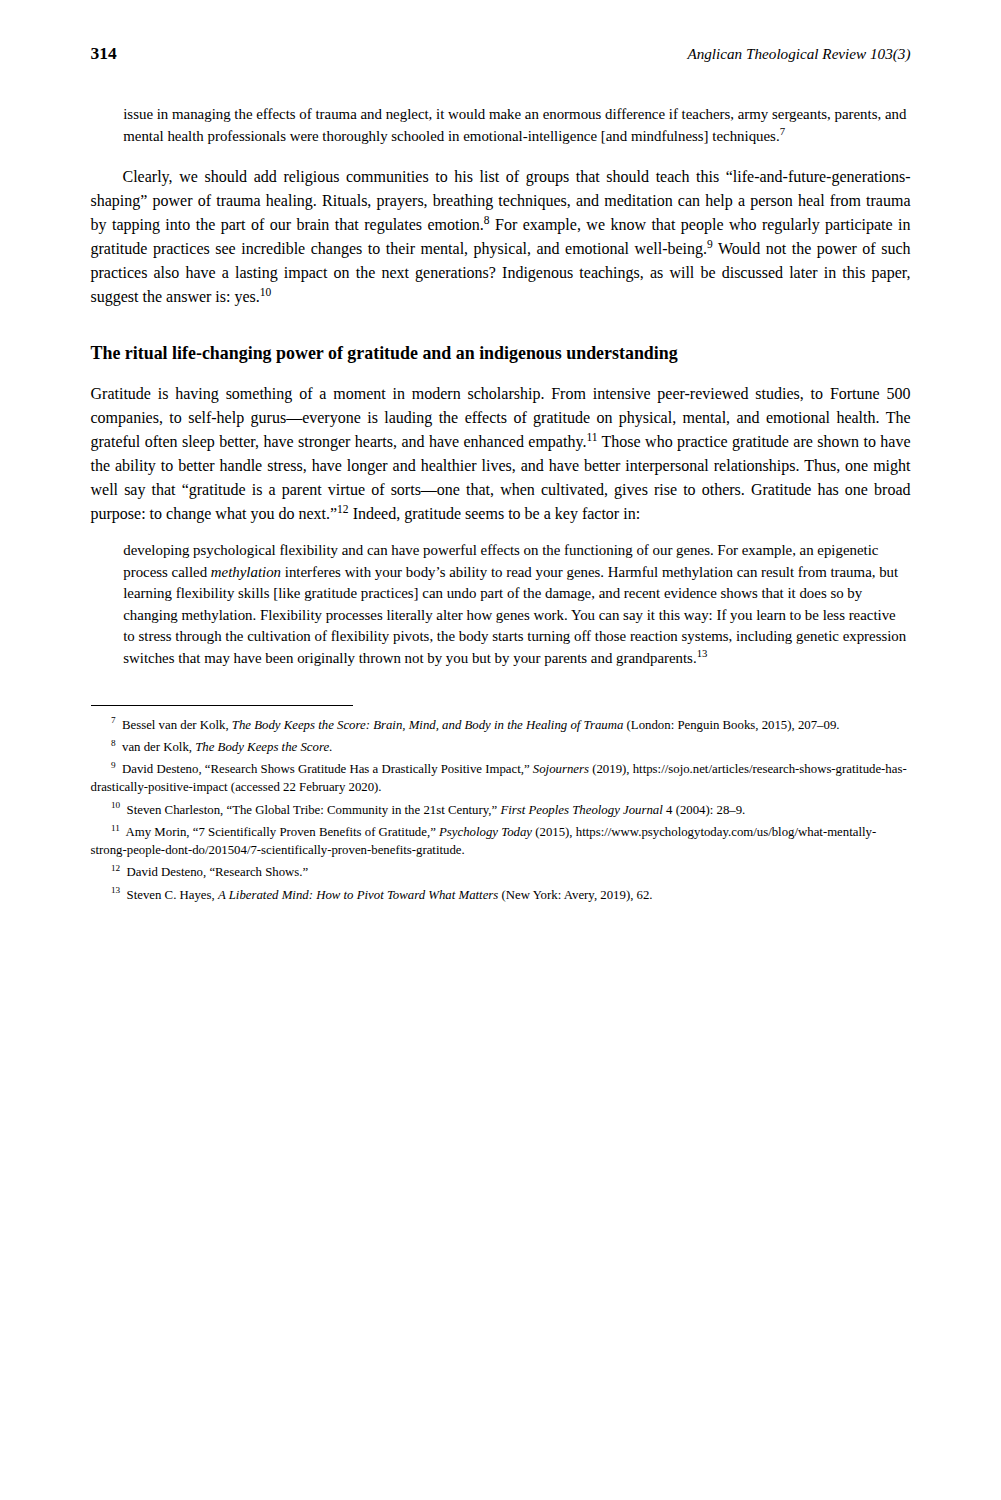314 Anglican Theological Review 103(3)
issue in managing the effects of trauma and neglect, it would make an enormous difference if teachers, army sergeants, parents, and mental health professionals were thoroughly schooled in emotional-intelligence [and mindfulness] techniques.7
Clearly, we should add religious communities to his list of groups that should teach this “life-and-future-generations-shaping” power of trauma healing. Rituals, prayers, breathing techniques, and meditation can help a person heal from trauma by tapping into the part of our brain that regulates emotion.8 For example, we know that people who regularly participate in gratitude practices see incredible changes to their mental, physical, and emotional well-being.9 Would not the power of such practices also have a lasting impact on the next generations? Indigenous teachings, as will be discussed later in this paper, suggest the answer is: yes.10
The ritual life-changing power of gratitude and an indigenous understanding
Gratitude is having something of a moment in modern scholarship. From intensive peer-reviewed studies, to Fortune 500 companies, to self-help gurus—everyone is lauding the effects of gratitude on physical, mental, and emotional health. The grateful often sleep better, have stronger hearts, and have enhanced empathy.11 Those who practice gratitude are shown to have the ability to better handle stress, have longer and healthier lives, and have better interpersonal relationships. Thus, one might well say that “gratitude is a parent virtue of sorts—one that, when cultivated, gives rise to others. Gratitude has one broad purpose: to change what you do next.”12 Indeed, gratitude seems to be a key factor in:
developing psychological flexibility and can have powerful effects on the functioning of our genes. For example, an epigenetic process called methylation interferes with your body’s ability to read your genes. Harmful methylation can result from trauma, but learning flexibility skills [like gratitude practices] can undo part of the damage, and recent evidence shows that it does so by changing methylation. Flexibility processes literally alter how genes work. You can say it this way: If you learn to be less reactive to stress through the cultivation of flexibility pivots, the body starts turning off those reaction systems, including genetic expression switches that may have been originally thrown not by you but by your parents and grandparents.13
7 Bessel van der Kolk, The Body Keeps the Score: Brain, Mind, and Body in the Healing of Trauma (London: Penguin Books, 2015), 207–09.
8 van der Kolk, The Body Keeps the Score.
9 David Desteno, “Research Shows Gratitude Has a Drastically Positive Impact,” Sojourners (2019), https://sojo.net/articles/research-shows-gratitude-has-drastically-positive-impact (accessed 22 February 2020).
10 Steven Charleston, “The Global Tribe: Community in the 21st Century,” First Peoples Theology Journal 4 (2004): 28–9.
11 Amy Morin, “7 Scientifically Proven Benefits of Gratitude,” Psychology Today (2015), https://www.psychologytoday.com/us/blog/what-mentally-strong-people-dont-do/201504/7-scientifically-proven-benefits-gratitude.
12 David Desteno, “Research Shows.”
13 Steven C. Hayes, A Liberated Mind: How to Pivot Toward What Matters (New York: Avery, 2019), 62.